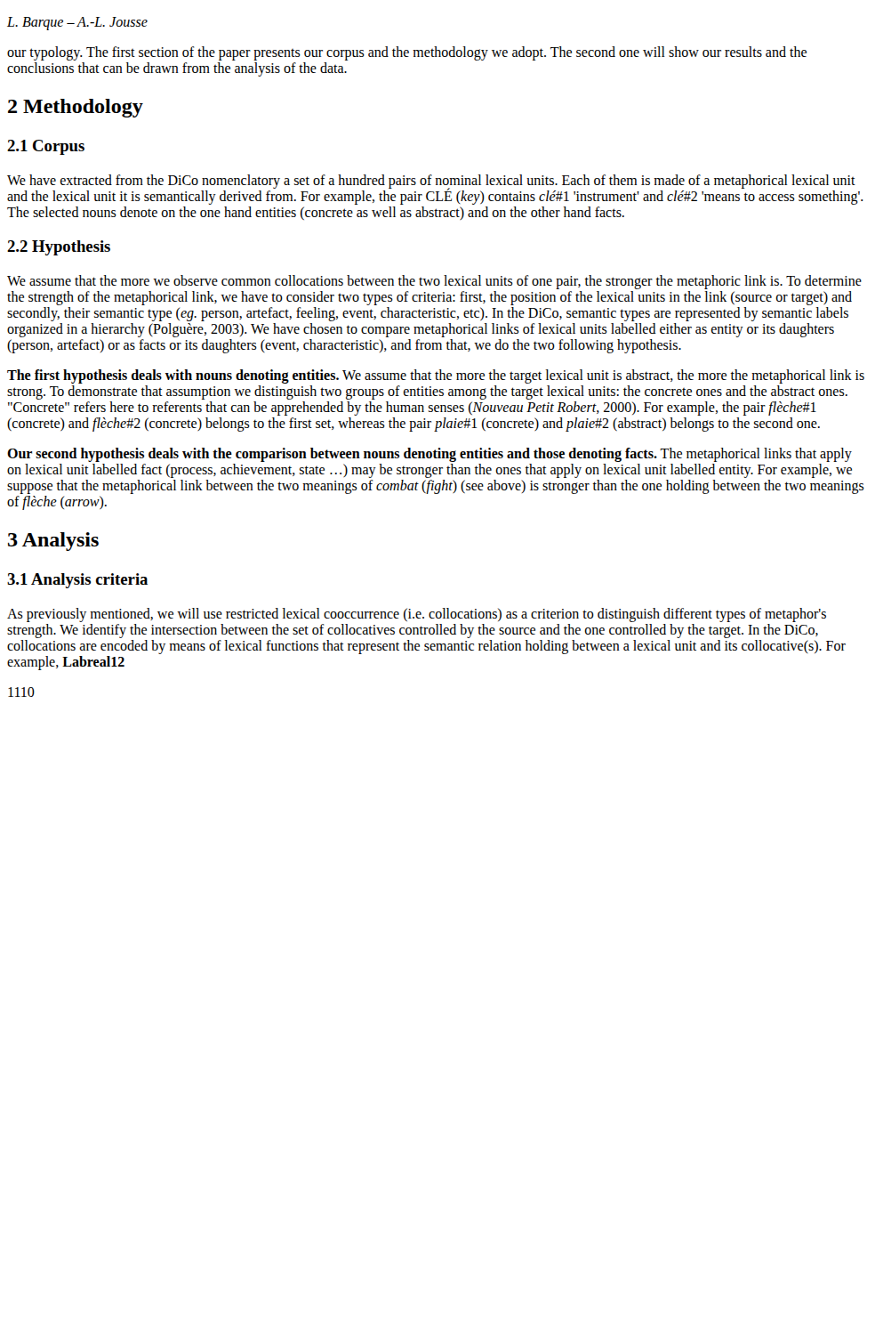L. Barque – A.-L. Jousse
our typology. The first section of the paper presents our corpus and the methodology we adopt. The second one will show our results and the conclusions that can be drawn from the analysis of the data.
2 Methodology
2.1 Corpus
We have extracted from the DiCo nomenclatory a set of a hundred pairs of nominal lexical units. Each of them is made of a metaphorical lexical unit and the lexical unit it is semantically derived from. For example, the pair CLÉ (key) contains clé#1 'instrument' and clé#2 'means to access something'. The selected nouns denote on the one hand entities (concrete as well as abstract) and on the other hand facts.
2.2 Hypothesis
We assume that the more we observe common collocations between the two lexical units of one pair, the stronger the metaphoric link is. To determine the strength of the metaphorical link, we have to consider two types of criteria: first, the position of the lexical units in the link (source or target) and secondly, their semantic type (eg. person, artefact, feeling, event, characteristic, etc). In the DiCo, semantic types are represented by semantic labels organized in a hierarchy (Polguère, 2003). We have chosen to compare metaphorical links of lexical units labelled either as entity or its daughters (person, artefact) or as facts or its daughters (event, characteristic), and from that, we do the two following hypothesis.
The first hypothesis deals with nouns denoting entities. We assume that the more the target lexical unit is abstract, the more the metaphorical link is strong. To demonstrate that assumption we distinguish two groups of entities among the target lexical units: the concrete ones and the abstract ones. "Concrete" refers here to referents that can be apprehended by the human senses (Nouveau Petit Robert, 2000). For example, the pair flèche#1 (concrete) and flèche#2 (concrete) belongs to the first set, whereas the pair plaie#1 (concrete) and plaie#2 (abstract) belongs to the second one.
Our second hypothesis deals with the comparison between nouns denoting entities and those denoting facts. The metaphorical links that apply on lexical unit labelled fact (process, achievement, state …) may be stronger than the ones that apply on lexical unit labelled entity. For example, we suppose that the metaphorical link between the two meanings of combat (fight) (see above) is stronger than the one holding between the two meanings of flèche (arrow).
3 Analysis
3.1 Analysis criteria
As previously mentioned, we will use restricted lexical cooccurrence (i.e. collocations) as a criterion to distinguish different types of metaphor's strength. We identify the intersection between the set of collocatives controlled by the source and the one controlled by the target. In the DiCo, collocations are encoded by means of lexical functions that represent the semantic relation holding between a lexical unit and its collocative(s). For example, Labreal12
1110